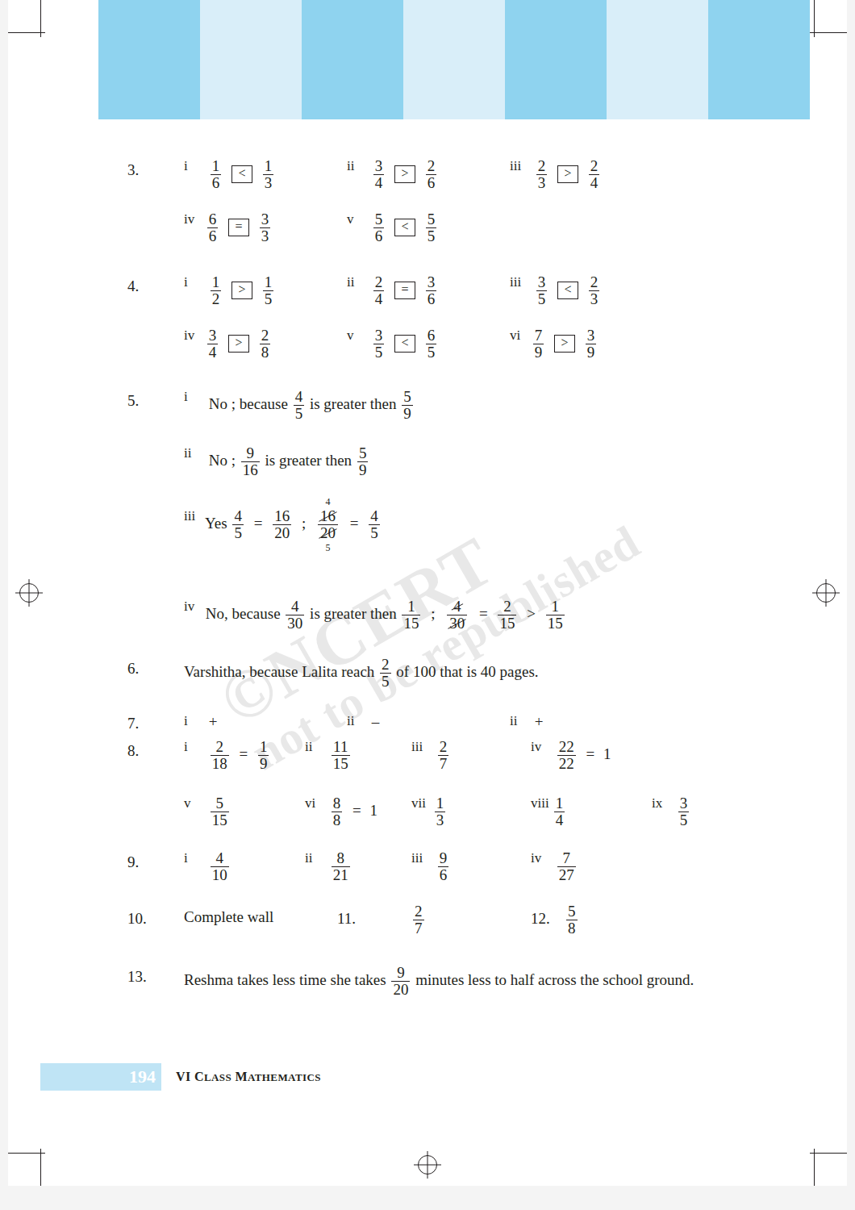©NCERT
not to be republished
3.
i 16 < 13
ii 34 > 26
iii 23 > 24
iv 66 = 33
v 56 < 55
4.
i 12 > 15
ii 24 = 36
iii 35 < 23
iv 34 > 28
v 35 < 65
vi 79 > 39
5.
i No ; because 45 is greater then 59
ii No ; 916 is greater then 59
iii Yes 45 = 1620 ; 164 205 = 45
iv No, because 430 is greater then 115 ; 4 30 = 215 > 115
6.
Varshitha, because Lalita reach 25 of 100 that is 40 pages.
7.
i +
ii –
ii +
8.
i 218 = 19
ii 1115
iii 27
iv 2222 = 1
v 515
vi 88 = 1
vii 13
viii 14
ix 35
9.
i 410
ii 821
iii 96
iv 727
10.
Complete wall
11.
27
12.
58
13.
Reshma takes less time she takes 920 minutes less to half across the school ground.
194
VI CLASS MATHEMATICS